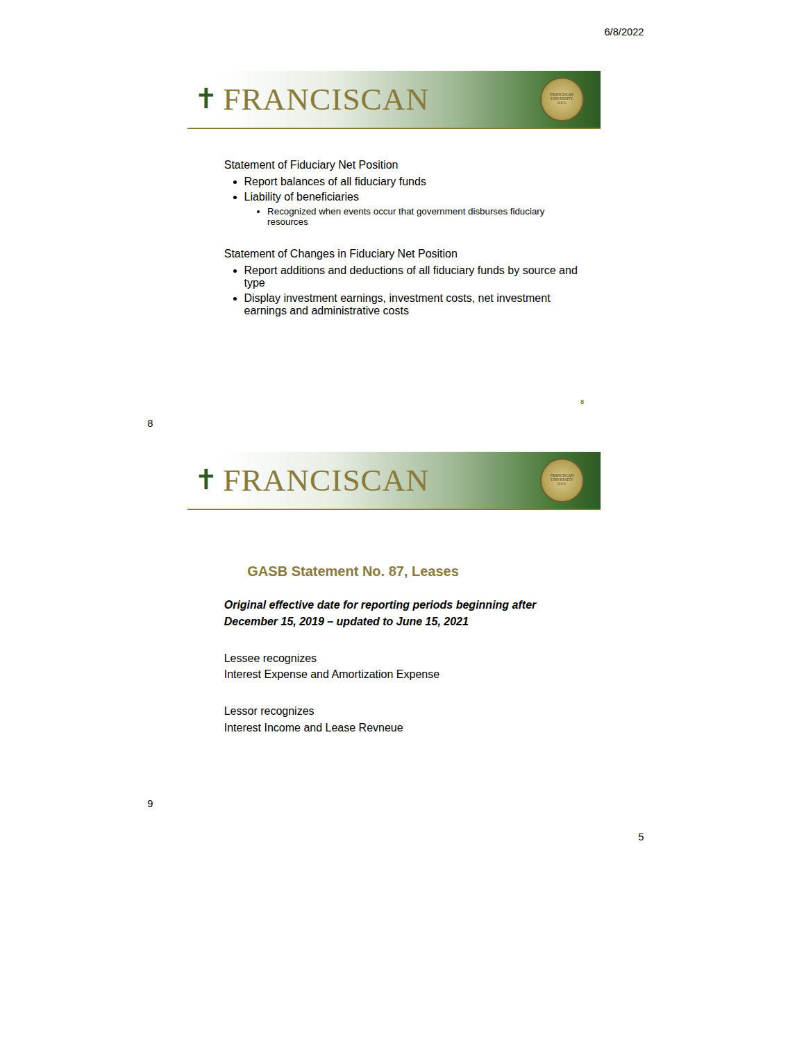6/8/2022
✝ FRANCISCAN
FRANCISCAN
UNIVERSITY
O.F.S.
Statement of Fiduciary Net Position
Report balances of all fiduciary funds
Liability of beneficiaries
Recognized when events occur that government disburses fiduciary resources
Statement of Changes in Fiduciary Net Position
Report additions and deductions of all fiduciary funds by source and type
Display investment earnings, investment costs, net investment earnings and administrative costs
8
8
✝ FRANCISCAN
FRANCISCAN
UNIVERSITY
O.F.S.
GASB Statement No. 87, Leases
Original effective date for reporting periods beginning after
December 15, 2019 – updated to June 15, 2021
Lessee recognizes
Interest Expense and Amortization Expense
Lessor recognizes
Interest Income and Lease Revneue
9
5